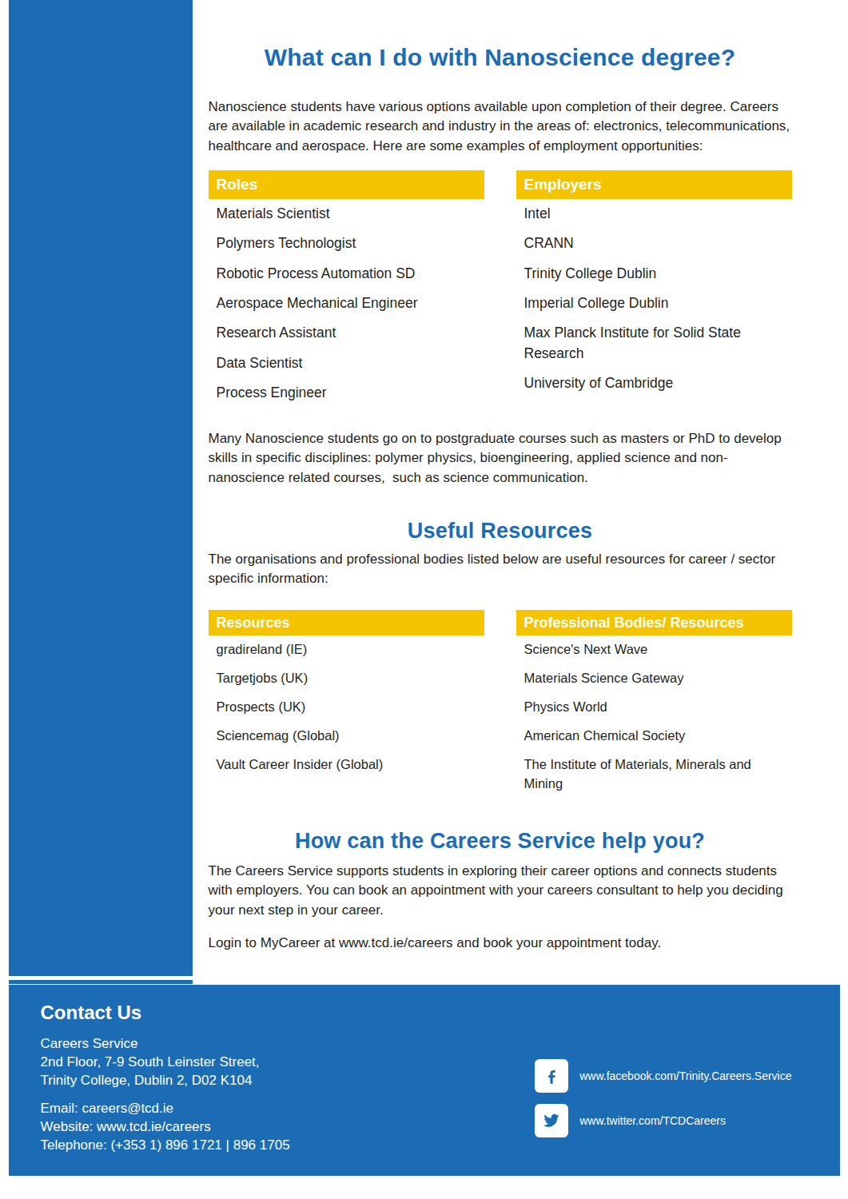What can I do with Nanoscience degree?
Nanoscience students have various options available upon completion of their degree. Careers are available in academic research and industry in the areas of: electronics, telecommunications, healthcare and aerospace. Here are some examples of employment opportunities:
Roles
Materials Scientist
Polymers Technologist
Robotic Process Automation SD
Aerospace Mechanical Engineer
Research Assistant
Data Scientist
Process Engineer
Employers
Intel
CRANN
Trinity College Dublin
Imperial College Dublin
Max Planck Institute for Solid State Research
University of Cambridge
Many Nanoscience students go on to postgraduate courses such as masters or PhD to develop skills in specific disciplines: polymer physics, bioengineering, applied science and non-nanoscience related courses, such as science communication.
Useful Resources
The organisations and professional bodies listed below are useful resources for career / sector specific information:
Resources
gradireland (IE)
Targetjobs (UK)
Prospects (UK)
Sciencemag (Global)
Vault Career Insider (Global)
Professional Bodies/ Resources
Science's Next Wave
Materials Science Gateway
Physics World
American Chemical Society
The Institute of Materials, Minerals and Mining
How can the Careers Service help you?
The Careers Service supports students in exploring their career options and connects students with employers. You can book an appointment with your careers consultant to help you deciding your next step in your career.
Login to MyCareer at www.tcd.ie/careers and book your appointment today.
Contact Us
Careers Service
2nd Floor, 7-9 South Leinster Street,
Trinity College, Dublin 2, D02 K104 Email: careers@tcd.ie
Website: www.tcd.ie/careers
Telephone: (+353 1) 896 1721 | 896 1705
www.facebook.com/Trinity.Careers.Service
www.twitter.com/TCDCareers